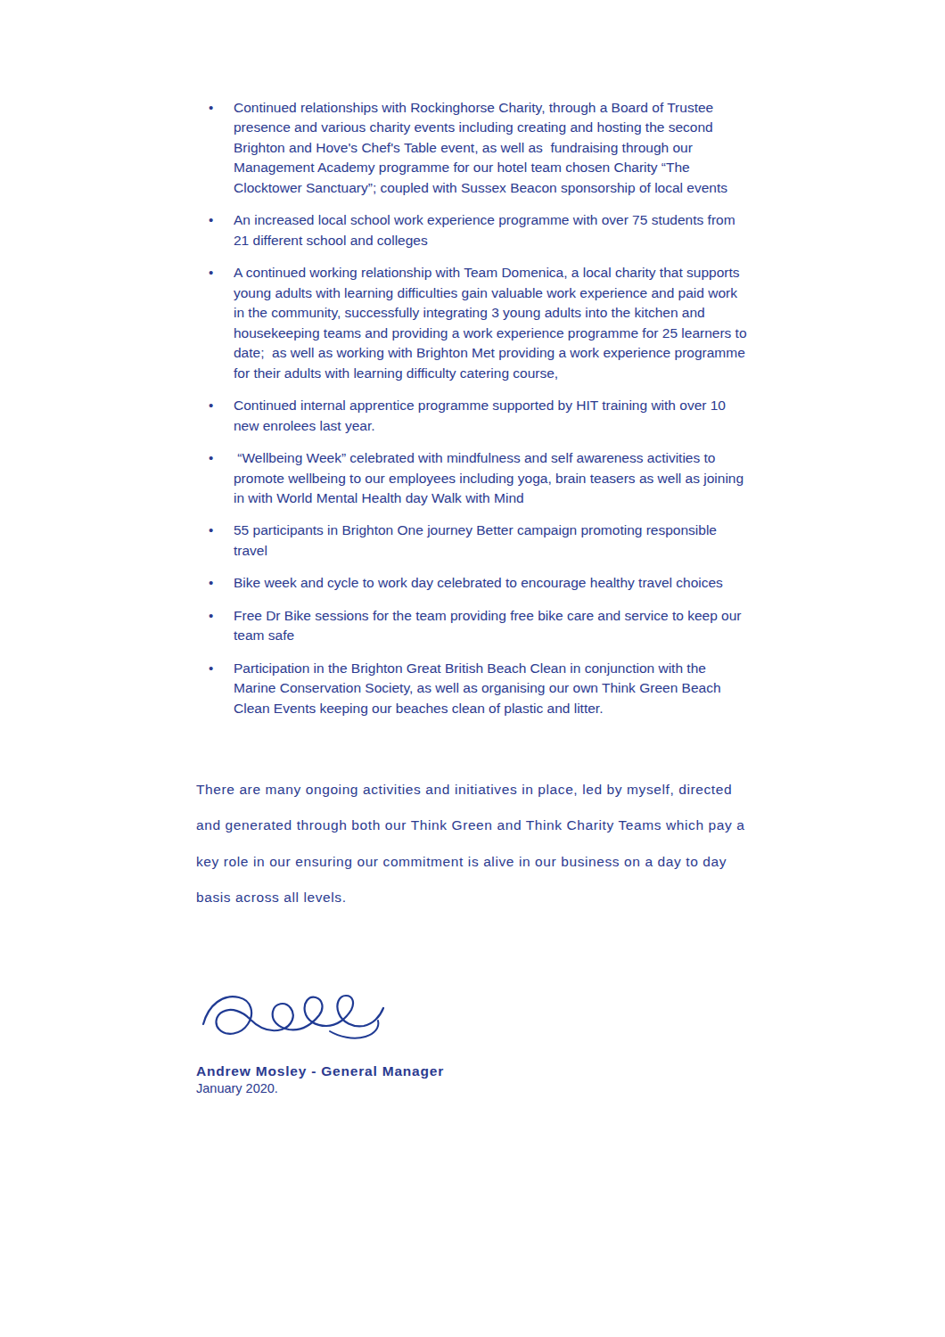Continued relationships with Rockinghorse Charity, through a Board of Trustee presence and various charity events including creating and hosting the second Brighton and Hove's Chef's Table event, as well as fundraising through our Management Academy programme for our hotel team chosen Charity “The Clocktower Sanctuary”; coupled with Sussex Beacon sponsorship of local events
An increased local school work experience programme with over 75 students from 21 different school and colleges
A continued working relationship with Team Domenica, a local charity that supports young adults with learning difficulties gain valuable work experience and paid work in the community, successfully integrating 3 young adults into the kitchen and housekeeping teams and providing a work experience programme for 25 learners to date; as well as working with Brighton Met providing a work experience programme for their adults with learning difficulty catering course,
Continued internal apprentice programme supported by HIT training with over 10 new enrolees last year.
“Wellbeing Week” celebrated with mindfulness and self awareness activities to promote wellbeing to our employees including yoga, brain teasers as well as joining in with World Mental Health day Walk with Mind
55 participants in Brighton One journey Better campaign promoting responsible travel
Bike week and cycle to work day celebrated to encourage healthy travel choices
Free Dr Bike sessions for the team providing free bike care and service to keep our team safe
Participation in the Brighton Great British Beach Clean in conjunction with the Marine Conservation Society, as well as organising our own Think Green Beach Clean Events keeping our beaches clean of plastic and litter.
There are many ongoing activities and initiatives in place, led by myself, directed and generated through both our Think Green and Think Charity Teams which pay a key role in our ensuring our commitment is alive in our business on a day to day basis across all levels.
Andrew Mosley - General Manager
January 2020.